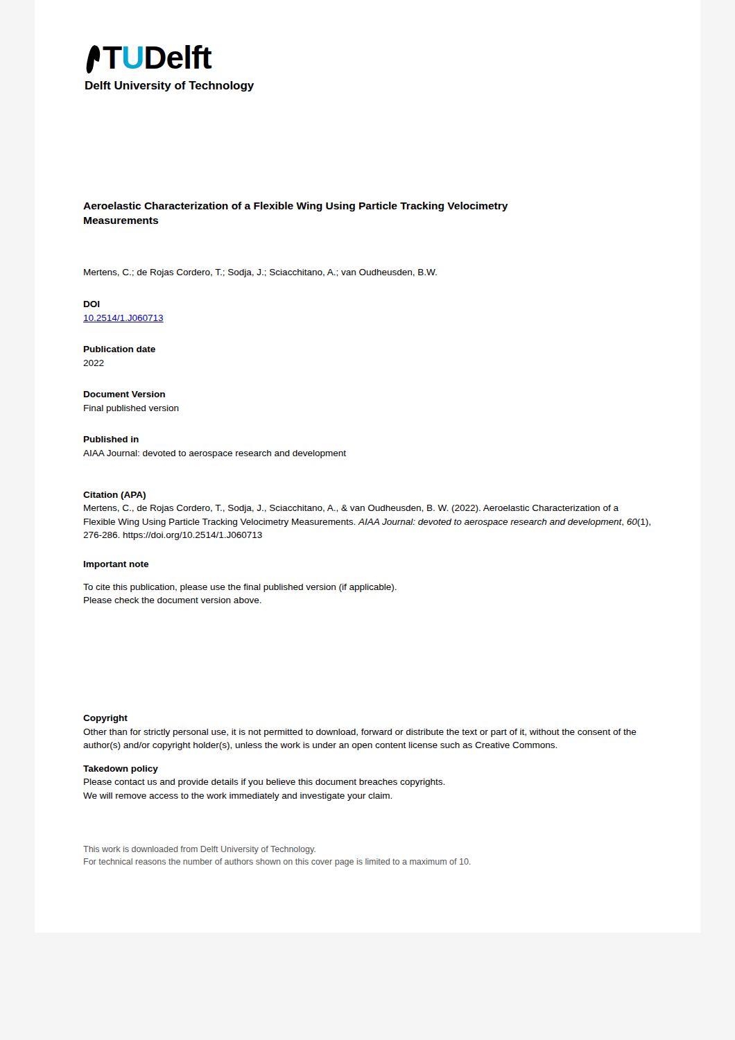TUDelft
Delft University of Technology
Aeroelastic Characterization of a Flexible Wing Using Particle Tracking Velocimetry
Measurements
Mertens, C.; de Rojas Cordero, T.; Sodja, J.; Sciacchitano, A.; van Oudheusden, B.W.
DOI
10.2514/1.J060713
Publication date
2022
Document Version
Final published version
Published in
AIAA Journal: devoted to aerospace research and development
Citation (APA)
Mertens, C., de Rojas Cordero, T., Sodja, J., Sciacchitano, A., & van Oudheusden, B. W. (2022). Aeroelastic Characterization of a Flexible Wing Using Particle Tracking Velocimetry Measurements. AIAA Journal: devoted to aerospace research and development, 60(1), 276-286. https://doi.org/10.2514/1.J060713
Important note
To cite this publication, please use the final published version (if applicable).
Please check the document version above.
Copyright
Other than for strictly personal use, it is not permitted to download, forward or distribute the text or part of it, without the consent of the author(s) and/or copyright holder(s), unless the work is under an open content license such as Creative Commons.
Takedown policy
Please contact us and provide details if you believe this document breaches copyrights.
We will remove access to the work immediately and investigate your claim.
This work is downloaded from Delft University of Technology.
For technical reasons the number of authors shown on this cover page is limited to a maximum of 10.